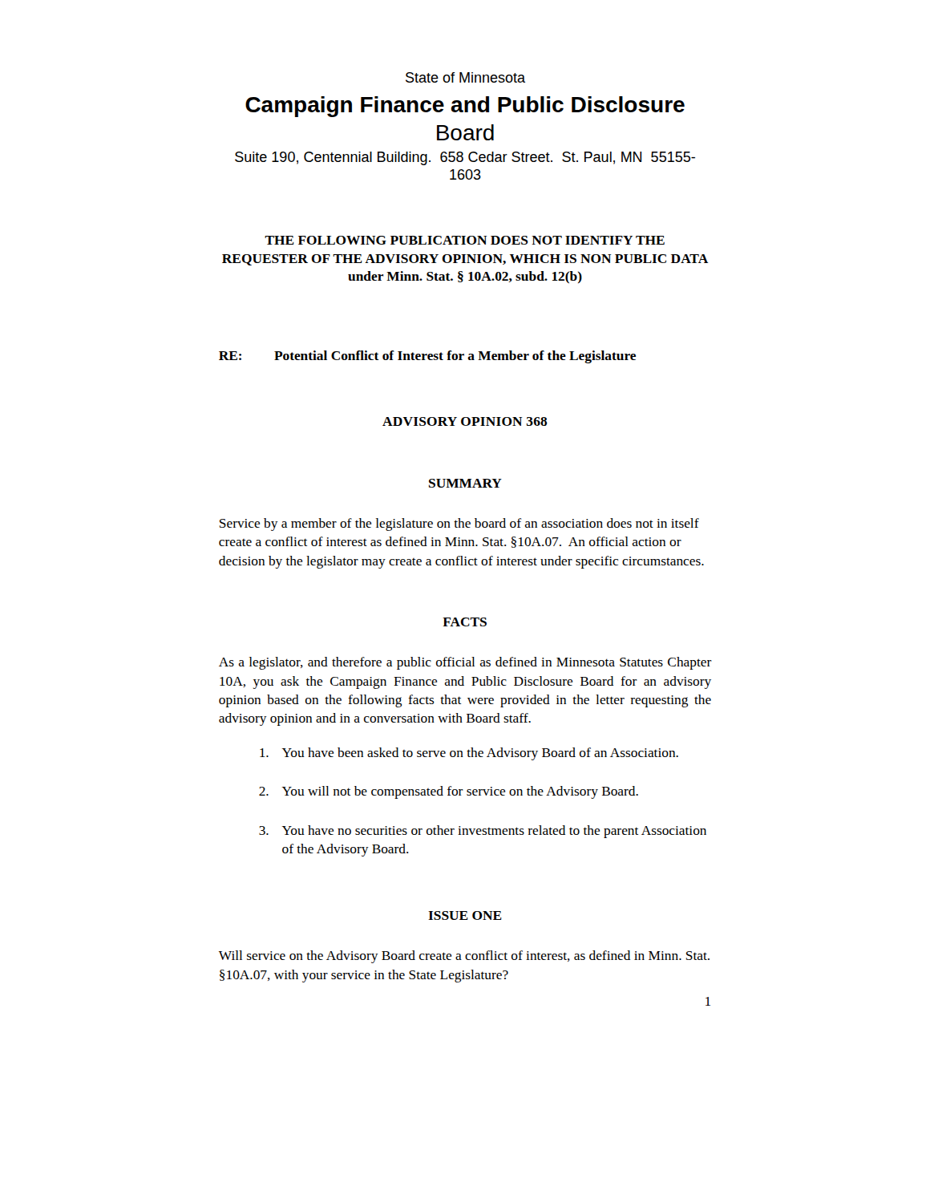State of Minnesota
Campaign Finance and Public Disclosure Board
Suite 190, Centennial Building. 658 Cedar Street. St. Paul, MN 55155-1603
THE FOLLOWING PUBLICATION DOES NOT IDENTIFY THE
REQUESTER OF THE ADVISORY OPINION, WHICH IS NON PUBLIC DATA
under Minn. Stat. § 10A.02, subd. 12(b)
RE: Potential Conflict of Interest for a Member of the Legislature
ADVISORY OPINION 368
SUMMARY
Service by a member of the legislature on the board of an association does not in itself create a conflict of interest as defined in Minn. Stat. §10A.07. An official action or decision by the legislator may create a conflict of interest under specific circumstances.
FACTS
As a legislator, and therefore a public official as defined in Minnesota Statutes Chapter 10A, you ask the Campaign Finance and Public Disclosure Board for an advisory opinion based on the following facts that were provided in the letter requesting the advisory opinion and in a conversation with Board staff.
You have been asked to serve on the Advisory Board of an Association.
You will not be compensated for service on the Advisory Board.
You have no securities or other investments related to the parent Association of the Advisory Board.
ISSUE ONE
Will service on the Advisory Board create a conflict of interest, as defined in Minn. Stat. §10A.07, with your service in the State Legislature?
1